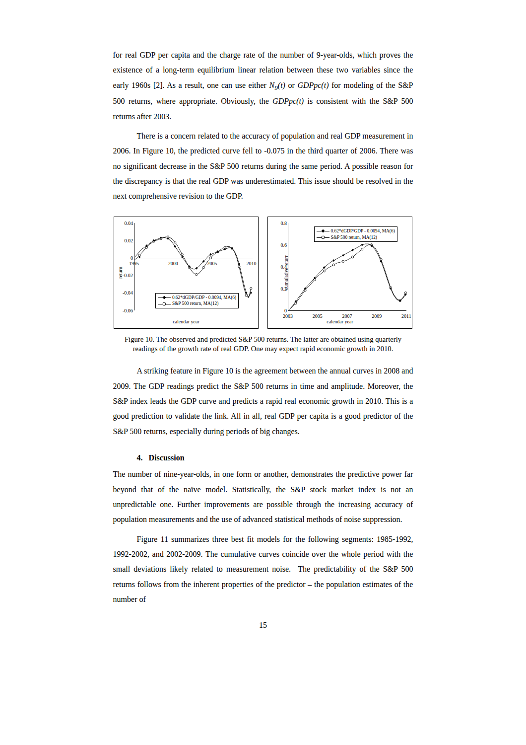for real GDP per capita and the charge rate of the number of 9-year-olds, which proves the existence of a long-term equilibrium linear relation between these two variables since the early 1960s [2]. As a result, one can use either N9(t) or GDPpc(t) for modeling of the S&P 500 returns, where appropriate. Obviously, the GDPpc(t) is consistent with the S&P 500 returns after 2003.
There is a concern related to the accuracy of population and real GDP measurement in 2006. In Figure 10, the predicted curve fell to -0.075 in the third quarter of 2006. There was no significant decrease in the S&P 500 returns during the same period. A possible reason for the discrepancy is that the real GDP was underestimated. This issue should be resolved in the next comprehensive revision to the GDP.
return
calendar year
0.04 0.02 0 -0.02 -0.04 -0.06
1995 2000 2005 2010
0.62*dGDP/GDP - 0.0094, MA(6)
S&P 500 return, MA(12)
cumulative returr
calendar year
0.8 0.6 0.4 0.2 0
2003 2005 2007 2009 2011
0.62*dGDP/GDP - 0.0094, MA(6)
S&P 500 return, MA(12)
Figure 10. The observed and predicted S&P 500 returns. The latter are obtained using quarterly readings of the growth rate of real GDP. One may expect rapid economic growth in 2010.
A striking feature in Figure 10 is the agreement between the annual curves in 2008 and 2009. The GDP readings predict the S&P 500 returns in time and amplitude. Moreover, the S&P index leads the GDP curve and predicts a rapid real economic growth in 2010. This is a good prediction to validate the link. All in all, real GDP per capita is a good predictor of the S&P 500 returns, especially during periods of big changes.
4. Discussion
The number of nine-year-olds, in one form or another, demonstrates the predictive power far beyond that of the naïve model. Statistically, the S&P stock market index is not an unpredictable one. Further improvements are possible through the increasing accuracy of population measurements and the use of advanced statistical methods of noise suppression.
Figure 11 summarizes three best fit models for the following segments: 1985-1992, 1992-2002, and 2002-2009. The cumulative curves coincide over the whole period with the small deviations likely related to measurement noise. The predictability of the S&P 500 returns follows from the inherent properties of the predictor – the population estimates of the number of
15